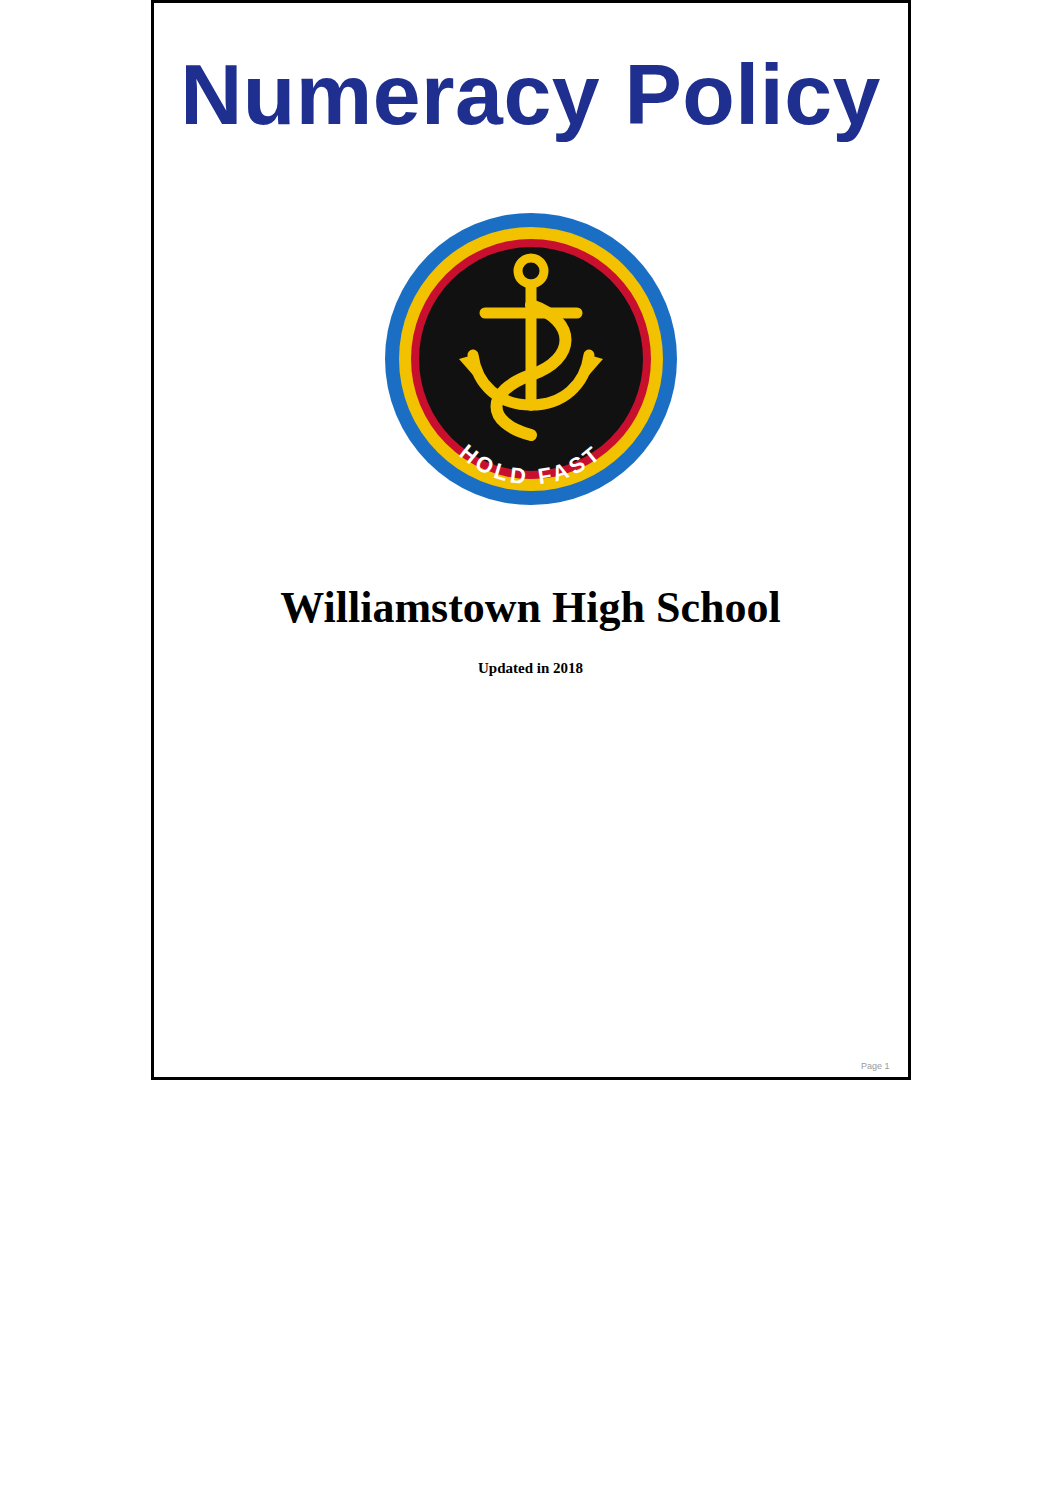Numeracy Policy
HOLD FAST
Williamstown High School
Updated in 2018
Page 1